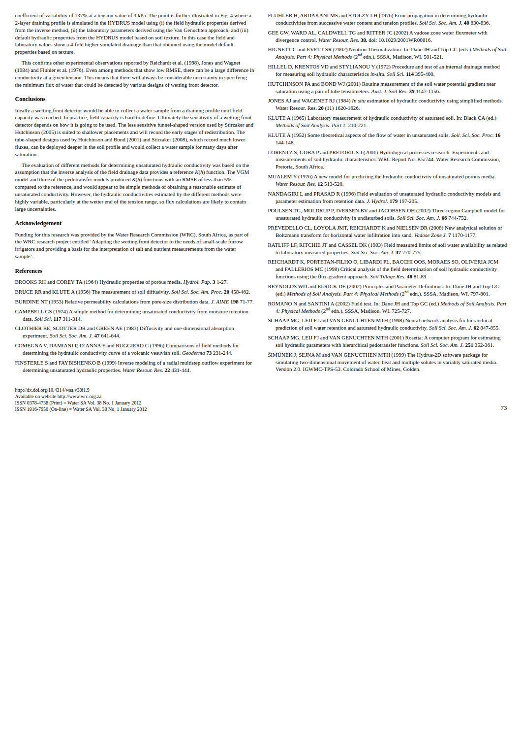coefficient of variability of 137% at a tension value of 3 kPa. The point is further illustrated in Fig. 4 where a 2-layer draining profile is simulated in the HYDRUS model using (i) the field hydraulic properties derived from the inverse method, (ii) the laboratory parameters derived using the Van Genuchten approach, and (iii) default hydraulic properties from the HYDRUS model based on soil texture. In this case the field and laboratory values show a 4-fold higher simulated drainage than that obtained using the model default properties based on texture.
This confirms other experimental observations reported by Reichardt et al. (1998), Jones and Wagnet (1984) and Fluhler et al. (1976). Even among methods that show low RMSE, there can be a large difference in conductivity at a given tension. This means that there will always be considerable uncertainty in specifying the minimum flux of water that could be detected by various designs of wetting front detector.
Conclusions
Ideally a wetting front detector would be able to collect a water sample from a draining profile until field capacity was reached. In practice, field capacity is hard to define. Ultimately the sensitivity of a wetting front detector depends on how it is going to be used. The less sensitive funnel-shaped version used by Stirzaker and Hutchinson (2005) is suited to shallower placements and will record the early stages of redistribution. The tube-shaped designs used by Hutchinson and Bond (2001) and Stirzaker (2008), which record much lower fluxes, can be deployed deeper in the soil profile and would collect a water sample for many days after saturation.
The evaluation of different methods for determining unsaturated hydraulic conductivity was based on the assumption that the inverse analysis of the field drainage data provides a reference K(h) function. The VGM model and three of the pedotransfer models produced K(h) functions with an RMSE of less than 5% compared to the reference, and would appear to be simple methods of obtaining a reasonable estimate of unsaturated conductivity. However, the hydraulic conductivities estimated by the different methods were highly variable, particularly at the wetter end of the tension range, so flux calculations are likely to contain large uncertainties.
Acknowledgement
Funding for this research was provided by the Water Research Commission (WRC), South Africa, as part of the WRC research project entitled ‘Adapting the wetting front detector to the needs of small-scale furrow irrigators and providing a basis for the interpretation of salt and nutrient measurements from the water sample’.
References
BROOKS RH and COREY TA (1964) Hydraulic properties of porous media. Hydrol. Pap. 3 1-27.
BRUCE RR and KLUTE A (1956) The measurement of soil diffusivity. Soil Sci. Soc. Am. Proc. 20 458-462.
BURDINE NT (1953) Relative permeability calculations from pore-size distribution data. J. AIME 198 71-77.
CAMPBELL GS (1974) A simple method for determining unsaturated conductivity from moisture retention data. Soil Sci. 117 311-314.
CLOTHIER BE, SCOTTER DR and GREEN AE (1983) Diffusivity and one-dimensional absorption experiment. Soil Sci. Soc. Am. J. 47 641-644.
COMEGNA V, DAMIANI P, D’ANNA F and RUGGIERO C (1996) Comparisons of field methods for determining the hydraulic conductivity curve of a volcanic vesuvian soil. Geoderma 73 231-244.
FINSTERLE S and FAYBISHENKO B (1999) Inverse modeling of a radial multistep outflow experiment for determining unsaturated hydraulic properties. Water Resour. Res. 22 431-444.
FLUHLER H, ARDAKANI MS and STOLZY LH (1976) Error propagation in determining hydraulic conductivities from successive water content and tension profiles. Soil Sci. Soc. Am. J. 40 830-836.
GEE GW, WARD AL, CALDWELL TG and RITTER JC (2002) A vadose zone water fluxmeter with divergence control. Water Resour. Res. 38. doi: 10.1029/2001WR00816.
HIGNETT C and EVETT SR (2002) Neutron Thermalization. In: Dane JH and Top GC (eds.) Methods of Soil Analysis. Part 4: Physical Methods (2nd edn.). SSSA, Madison, WI. 501-521.
HILLEL D, KRENTOS VD and STYLIANOU Y (1972) Procedure and test of an internal drainage method for measuring soil hydraulic characteristics in-situ. Soil Sci. 114 395-400.
HUTCHINSON PA and BOND WJ (2001) Routine measurement of the soil water potential gradient near saturation using a pair of tube tensiometers. Aust. J. Soil Res. 39 1147-1156.
JONES AJ and WAGENET RJ (1984) In situ estimation of hydraulic conductivity using simplified methods. Water Resour. Res. 20 (11) 1620-1626.
KLUTE A (1965) Laboratory measurement of hydraulic conductivity of saturated soil. In: Black CA (ed.) Methods of Soil Analysis. Part 1. 210-221.
KLUTE A (1952) Some theoretical aspects of the flow of water in unsaturated soils. Soil. Sci. Soc. Proc. 16 144-148.
LORENTZ S, GOBA P and PRETORIUS J (2001) Hydrological processes research: Experiments and measurements of soil hydraulic characteristics. WRC Report No. K5/744. Water Research Commission, Pretoria, South Africa.
MUALEM Y (1976) A new model for predicting the hydraulic conductivity of unsaturated porous media. Water Resour. Res. 12 513-520.
NANDAGIRI L and PRASAD R (1996) Field evaluation of unsaturated hydraulic conductivity models and parameter estimation from retention data. J. Hydrol. 179 197-205.
POULSEN TG, MOLDRUP P, IVERSEN BV and JACOBSEN OH (2002) Three-region Campbell model for unsaturated hydraulic conductivity in undisturbed soils. Soil Sci. Soc. Am. J. 66 744-752.
PREVEDELLO CL, LOYOLA JMT, REICHARDT K and NIELSEN DR (2008) New analytical solution of Boltzmann transform for horizontal water infiltration into sand. Vadose Zone J. 7 1170-1177.
RATLIFF LF, RITCHIE JT and CASSEL DK (1983) Field measured limits of soil water availability as related to laboratory measured properties. Soil Sci. Soc. Am. J. 47 770-775.
REICHARDT K, PORTETAN-FILHO O, LIBARDI PL, BACCHI OOS, MORAES SO, OLIVERIA JCM and FALLERIOS MC (1998) Critical analysis of the field determination of soil hydraulic conductivity functions using the flux-gradient approach. Soil Tillage Res. 48 81-89.
REYNOLDS WD and ELRICK DE (2002) Principles and Parameter Definitions. In: Dane JH and Top GC (ed.) Methods of Soil Analysis. Part 4: Physical Methods (2nd edn.). SSSA, Madison, WI. 797-801.
ROMANO N and SANTINI A (2002) Field test. In: Dane JH and Top GC (ed.) Methods of Soil Analysis. Part 4: Physical Methods (2nd edn.). SSSA, Madison, WI. 725-727.
SCHAAP MG, LEIJ FJ and VAN GENUCHTEN MTH (1998) Neural network analysis for hierarchical prediction of soil water retention and saturated hydraulic conductivity. Soil Sci. Soc. Am. J. 62 847-855.
SCHAAP MG, LEIJ FJ and VAN GENUCHTEN MTH (2001) Rosetta: A computer program for estimating soil hydraulic parameters with hierarchical pedotransfer functions. Soil Sci. Soc. Am. J. 251 352-361.
ŠIMŮNEK J, SEJNA M and VAN GENUCTHEN MTH (1999) The Hydrus-2D software package for simulating two-dimensional movement of water, heat and multiple solutes in variably saturated media. Version 2.0. IGWMC-TPS-53. Colorado School of Mines, Golden.
http://dx.doi.org/10.4314/wsa.v38i1.9
Available on website http://www.wrc.org.za
ISSN 0378-4738 (Print) = Water SA Vol. 38 No. 1 January 2012
ISSN 1816-7950 (On-line) = Water SA Vol. 38 No. 1 January 2012
73